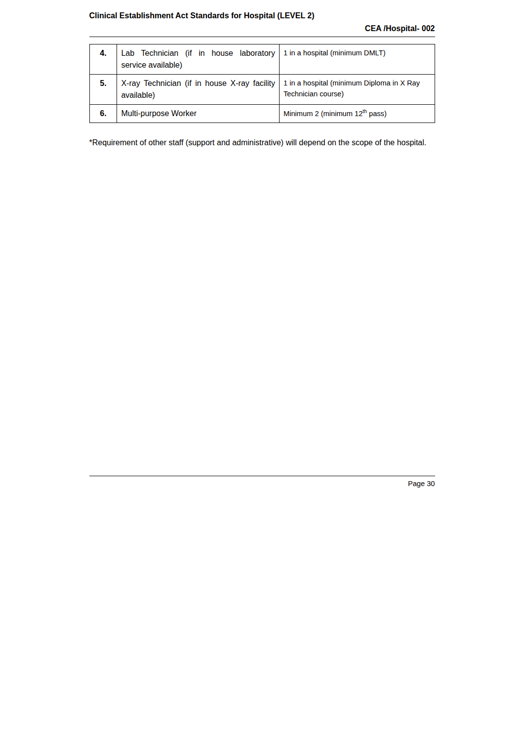Clinical Establishment Act Standards for Hospital (LEVEL 2)
CEA /Hospital- 002
| 4. | Lab Technician (if in house laboratory service available) | 1 in a hospital (minimum DMLT) |
| 5. | X-ray Technician (if in house X-ray facility available) | 1 in a hospital (minimum Diploma in X Ray Technician course) |
| 6. | Multi-purpose Worker | Minimum 2 (minimum 12 th pass) |
*Requirement of other staff (support and administrative) will depend on the scope of the hospital.
Page 30